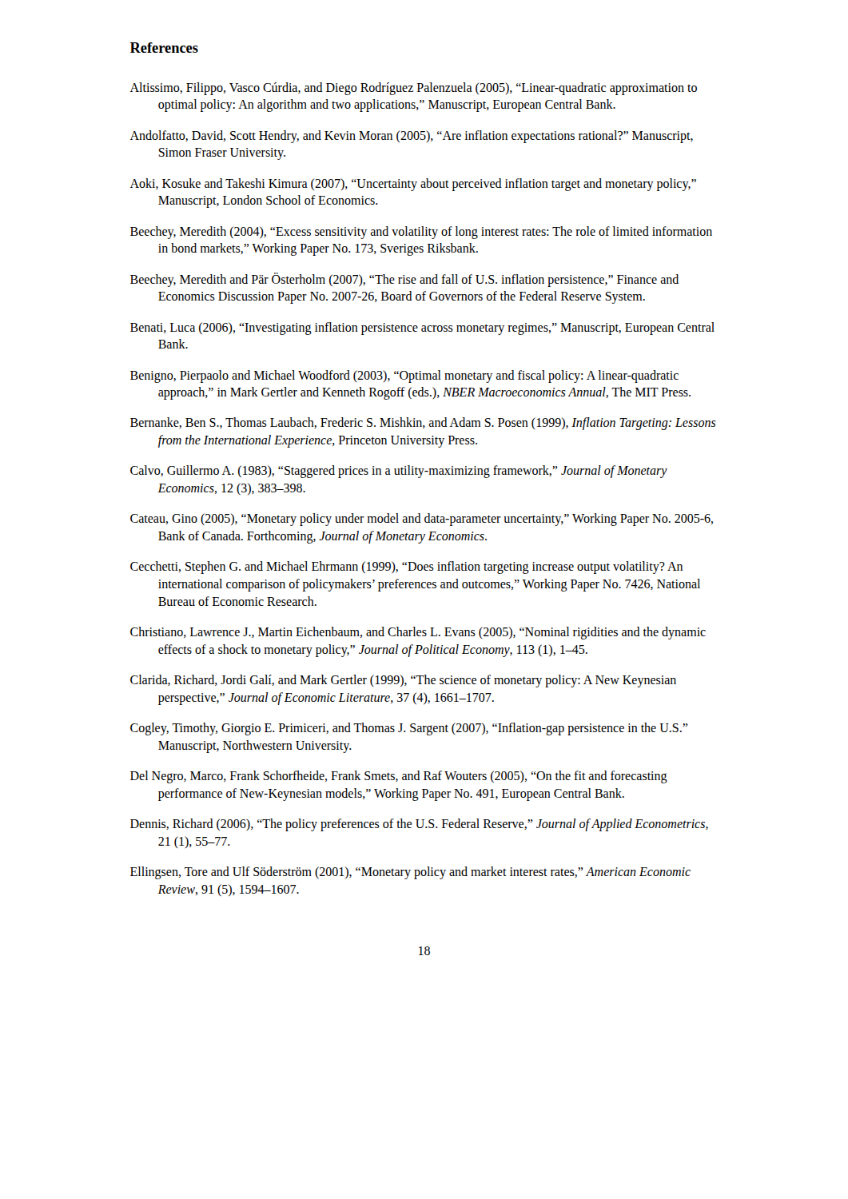References
Altissimo, Filippo, Vasco Cúrdia, and Diego Rodríguez Palenzuela (2005), “Linear-quadratic approximation to optimal policy: An algorithm and two applications,” Manuscript, European Central Bank.
Andolfatto, David, Scott Hendry, and Kevin Moran (2005), “Are inflation expectations rational?” Manuscript, Simon Fraser University.
Aoki, Kosuke and Takeshi Kimura (2007), “Uncertainty about perceived inflation target and monetary policy,” Manuscript, London School of Economics.
Beechey, Meredith (2004), “Excess sensitivity and volatility of long interest rates: The role of limited information in bond markets,” Working Paper No. 173, Sveriges Riksbank.
Beechey, Meredith and Pär Österholm (2007), “The rise and fall of U.S. inflation persistence,” Finance and Economics Discussion Paper No. 2007-26, Board of Governors of the Federal Reserve System.
Benati, Luca (2006), “Investigating inflation persistence across monetary regimes,” Manuscript, European Central Bank.
Benigno, Pierpaolo and Michael Woodford (2003), “Optimal monetary and fiscal policy: A linear-quadratic approach,” in Mark Gertler and Kenneth Rogoff (eds.), NBER Macroeconomics Annual, The MIT Press.
Bernanke, Ben S., Thomas Laubach, Frederic S. Mishkin, and Adam S. Posen (1999), Inflation Targeting: Lessons from the International Experience, Princeton University Press.
Calvo, Guillermo A. (1983), “Staggered prices in a utility-maximizing framework,” Journal of Monetary Economics, 12 (3), 383–398.
Cateau, Gino (2005), “Monetary policy under model and data-parameter uncertainty,” Working Paper No. 2005-6, Bank of Canada. Forthcoming, Journal of Monetary Economics.
Cecchetti, Stephen G. and Michael Ehrmann (1999), “Does inflation targeting increase output volatility? An international comparison of policymakers’ preferences and outcomes,” Working Paper No. 7426, National Bureau of Economic Research.
Christiano, Lawrence J., Martin Eichenbaum, and Charles L. Evans (2005), “Nominal rigidities and the dynamic effects of a shock to monetary policy,” Journal of Political Economy, 113 (1), 1–45.
Clarida, Richard, Jordi Galí, and Mark Gertler (1999), “The science of monetary policy: A New Keynesian perspective,” Journal of Economic Literature, 37 (4), 1661–1707.
Cogley, Timothy, Giorgio E. Primiceri, and Thomas J. Sargent (2007), “Inflation-gap persistence in the U.S.” Manuscript, Northwestern University.
Del Negro, Marco, Frank Schorfheide, Frank Smets, and Raf Wouters (2005), “On the fit and forecasting performance of New-Keynesian models,” Working Paper No. 491, European Central Bank.
Dennis, Richard (2006), “The policy preferences of the U.S. Federal Reserve,” Journal of Applied Econometrics, 21 (1), 55–77.
Ellingsen, Tore and Ulf Söderström (2001), “Monetary policy and market interest rates,” American Economic Review, 91 (5), 1594–1607.
18